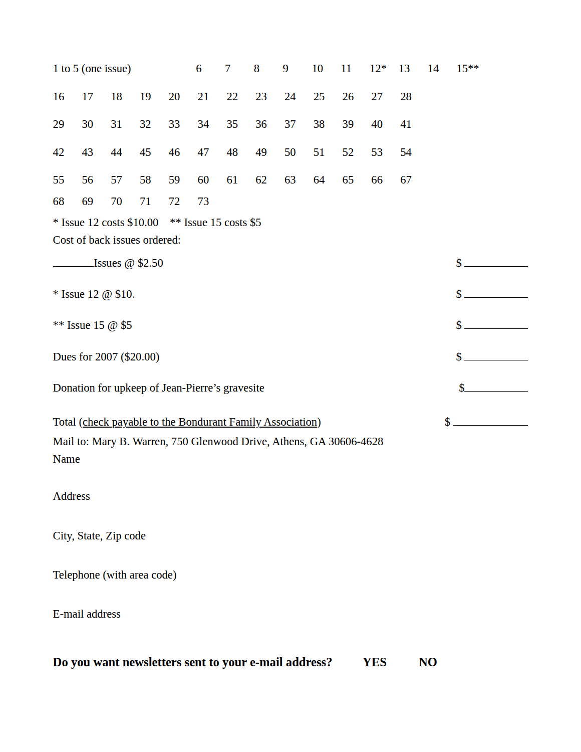1 to 5 (one issue) 6789101112*131415**
16171819202122232425262728
29303132333435363738394041
42434445464748495051525354
55565758596061626364656667
686970717273
* Issue 12 costs $10.00 ** Issue 15 costs $5
Cost of back issues ordered:
Issues @ $2.50 $
* Issue 12 @ $10. $
** Issue 15 @ $5 $
Dues for 2007 ($20.00) $
Donation for upkeep of Jean-Pierre’s gravesite $
Total (check payable to the Bondurant Family Association) $
Mail to: Mary B. Warren, 750 Glenwood Drive, Athens, GA 30606-4628
Name
Address
City, State, Zip code
Telephone (with area code)
E-mail address
Do you want newsletters sent to your e-mail address? YES NO